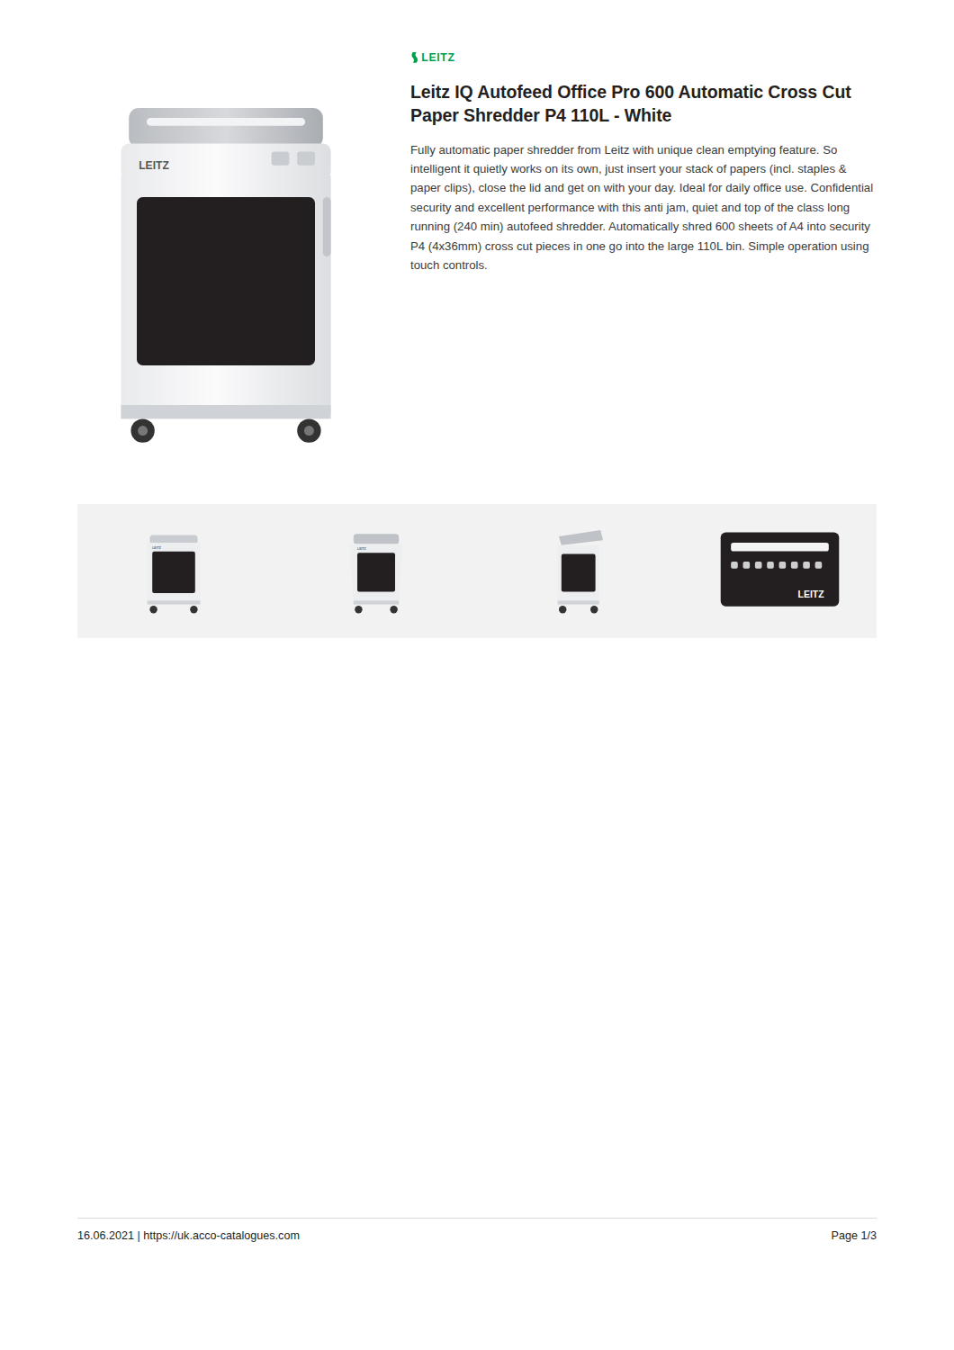Leitz IQ Autofeed Office Pro 600 Automatic Cross Cut Paper Shredder P4 110L - White
Fully automatic paper shredder from Leitz with unique clean emptying feature. So intelligent it quietly works on its own, just insert your stack of papers (incl. staples & paper clips), close the lid and get on with your day. Ideal for daily office use. Confidential security and excellent performance with this anti jam, quiet and top of the class long running (240 min) autofeed shredder. Automatically shred 600 sheets of A4 into security P4 (4x36mm) cross cut pieces in one go into the large 110L bin. Simple operation using touch controls.
16.06.2021 | https://uk.acco-catalogues.com Page 1/3